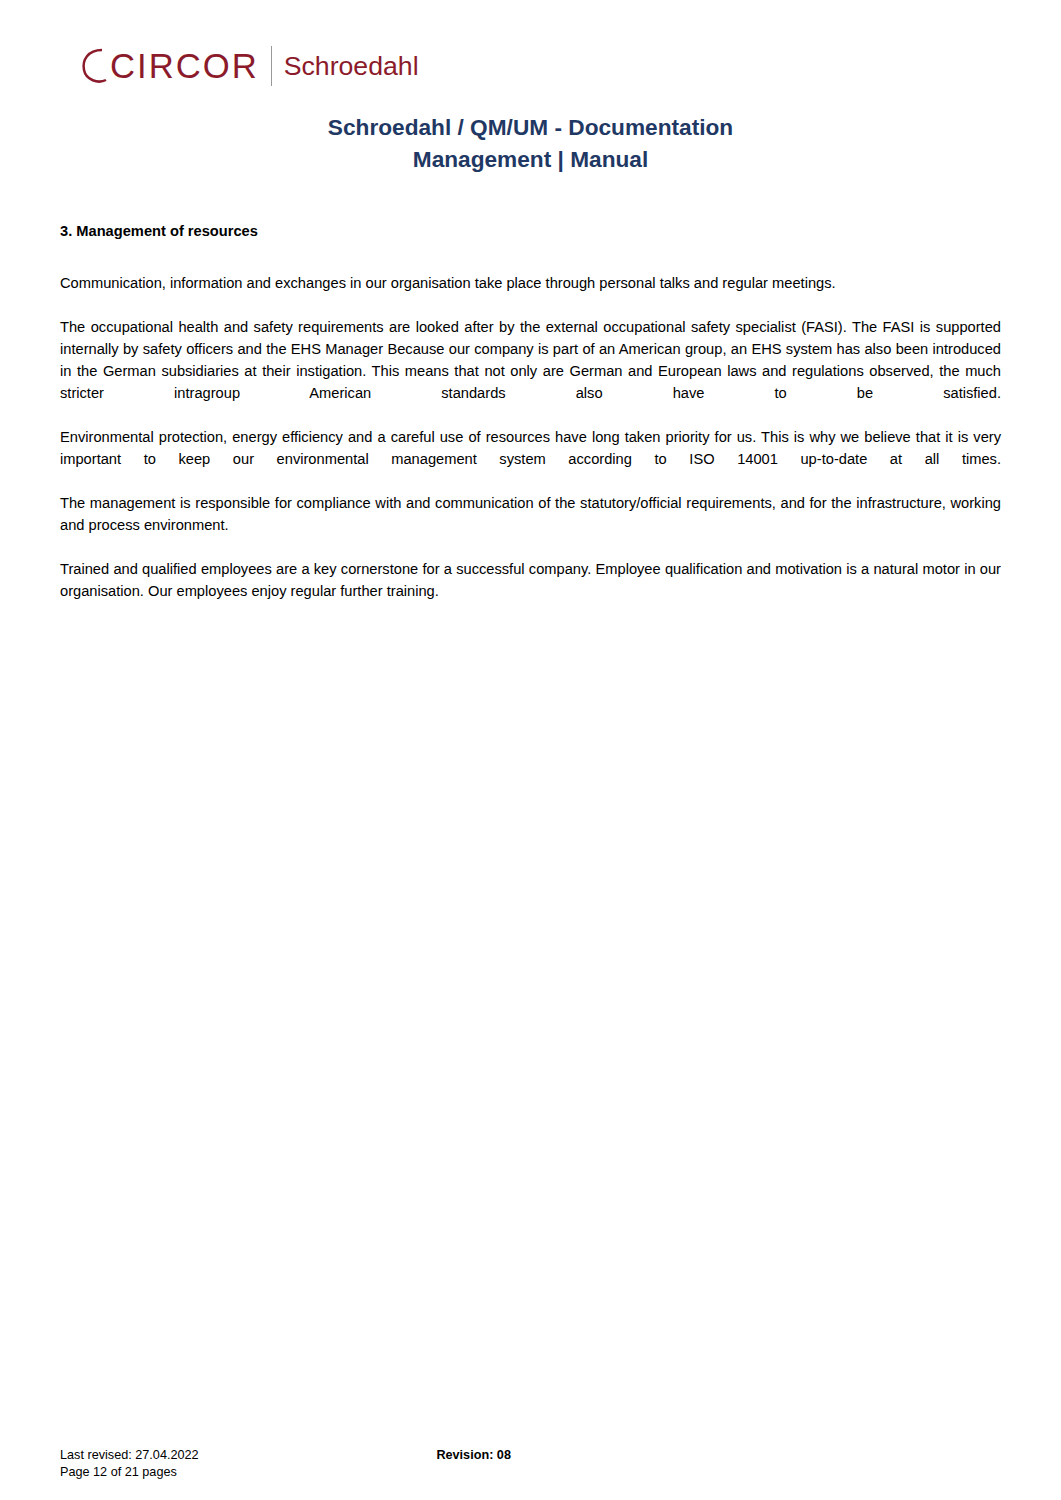CIRCOR Schroedahl
Schroedahl / QM/UM - DocumentationManagement | Manual
3. Management of resources
Communication, information and exchanges in our organisation take place through personal talks and regular meetings.
The occupational health and safety requirements are looked after by the external occupational safety specialist (FASI). The FASI is supported internally by safety officers and the EHS Manager Because our company is part of an American group, an EHS system has also been introduced in the German subsidiaries at their instigation. This means that not only are German and European laws and regulations observed, the much stricter intragroup American standards also have to be satisfied.
Environmental protection, energy efficiency and a careful use of resources have long taken priority for us. This is why we believe that it is very important to keep our environmental management system according to ISO 14001 up-to-date at all times.
The management is responsible for compliance with and communication of the statutory/official requirements, and for the infrastructure, working and process environment.
Trained and qualified employees are a key cornerstone for a successful company. Employee qualification and motivation is a natural motor in our organisation. Our employees enjoy regular further training.
Last revised: 27.04.2022
Revision: 08
Page 12 of 21 pages